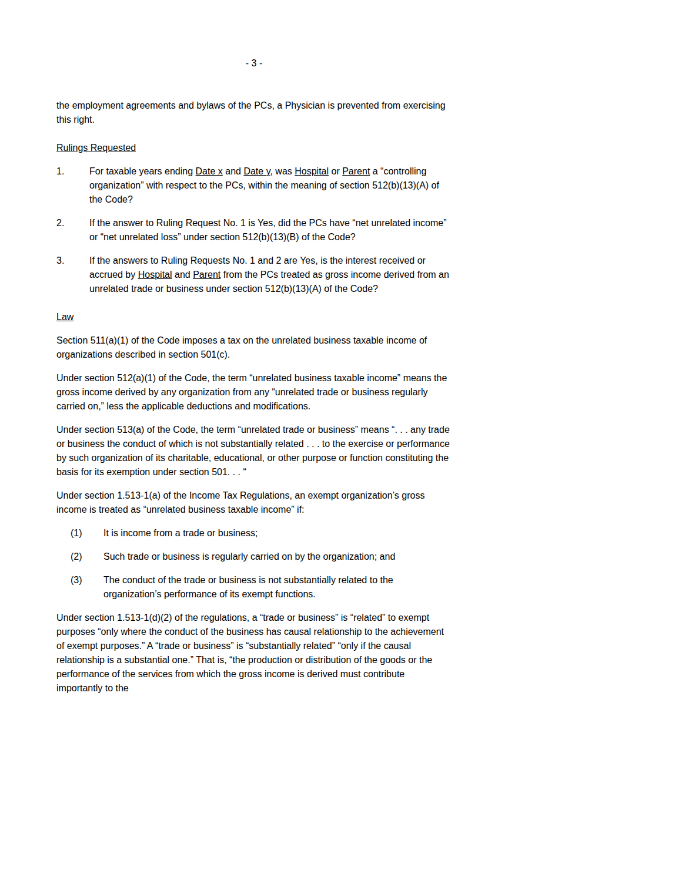- 3 -
the employment agreements and bylaws of the PCs, a Physician is prevented from exercising this right.
Rulings Requested
1. For taxable years ending Date x and Date y, was Hospital or Parent a “controlling organization” with respect to the PCs, within the meaning of section 512(b)(13)(A) of the Code?
2. If the answer to Ruling Request No. 1 is Yes, did the PCs have “net unrelated income” or “net unrelated loss” under section 512(b)(13)(B) of the Code?
3. If the answers to Ruling Requests No. 1 and 2 are Yes, is the interest received or accrued by Hospital and Parent from the PCs treated as gross income derived from an unrelated trade or business under section 512(b)(13)(A) of the Code?
Law
Section 511(a)(1) of the Code imposes a tax on the unrelated business taxable income of organizations described in section 501(c).
Under section 512(a)(1) of the Code, the term “unrelated business taxable income” means the gross income derived by any organization from any “unrelated trade or business regularly carried on,” less the applicable deductions and modifications.
Under section 513(a) of the Code, the term “unrelated trade or business” means “. . . any trade or business the conduct of which is not substantially related . . . to the exercise or performance by such organization of its charitable, educational, or other purpose or function constituting the basis for its exemption under section 501. . . “
Under section 1.513-1(a) of the Income Tax Regulations, an exempt organization’s gross income is treated as “unrelated business taxable income” if:
(1) It is income from a trade or business;
(2) Such trade or business is regularly carried on by the organization; and
(3) The conduct of the trade or business is not substantially related to the organization’s performance of its exempt functions.
Under section 1.513-1(d)(2) of the regulations, a “trade or business” is “related” to exempt purposes “only where the conduct of the business has causal relationship to the achievement of exempt purposes.” A “trade or business” is “substantially related” “only if the causal relationship is a substantial one.” That is, “the production or distribution of the goods or the performance of the services from which the gross income is derived must contribute importantly to the